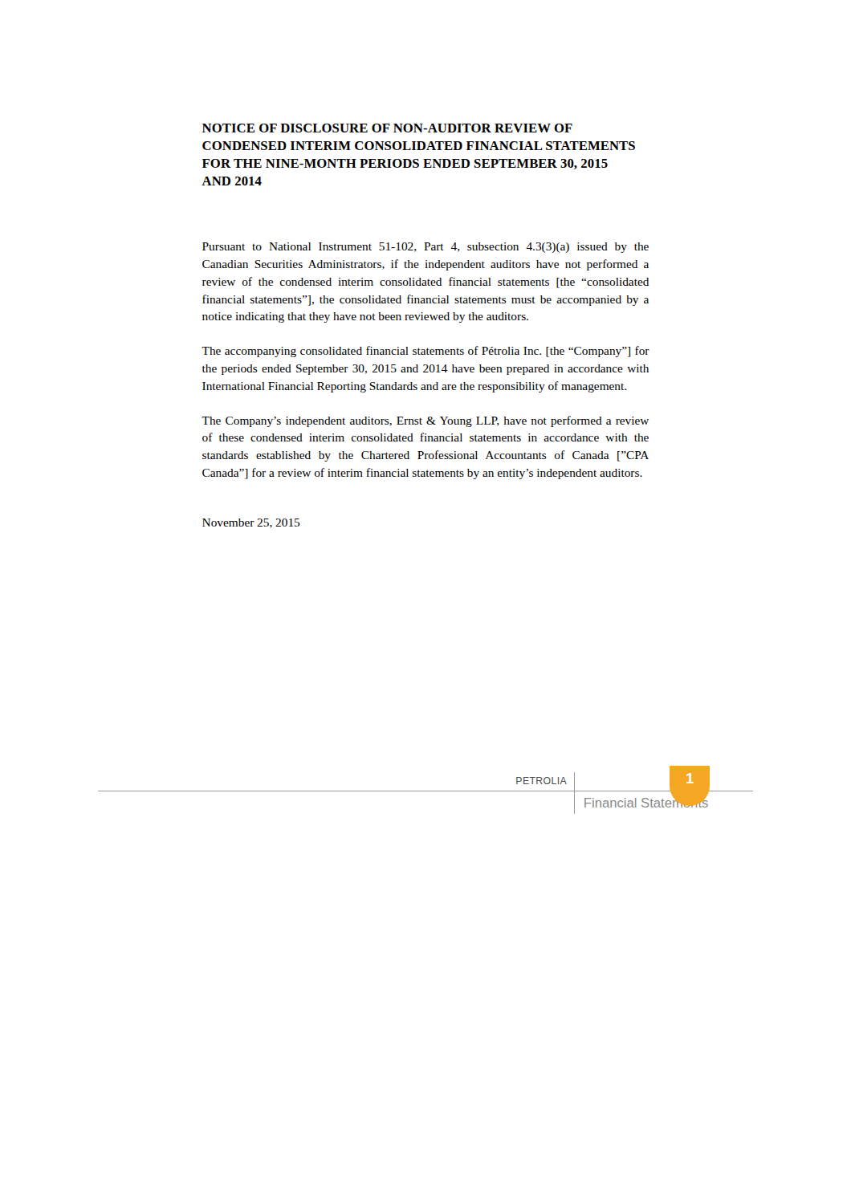Notice of disclosure of non-auditor review of
condensed interim consolidated financial statements
for the nine-month periods ended September 30, 2015
and 2014
Pursuant to National Instrument 51-102, Part 4, subsection 4.3(3)(a) issued by the Canadian Securities Administrators, if the independent auditors have not performed a review of the condensed interim consolidated financial statements [the “consolidated financial statements”], the consolidated financial statements must be accompanied by a notice indicating that they have not been reviewed by the auditors.
The accompanying consolidated financial statements of Pétrolia Inc. [the “Company”] for the periods ended September 30, 2015 and 2014 have been prepared in accordance with International Financial Reporting Standards and are the responsibility of management.
The Company’s independent auditors, Ernst & Young LLP, have not performed a review of these condensed interim consolidated financial statements in accordance with the standards established by the Chartered Professional Accountants of Canada [”CPA Canada”] for a review of interim financial statements by an entity’s independent auditors.
November 25, 2015
PETROLIA
Financial Statements
1